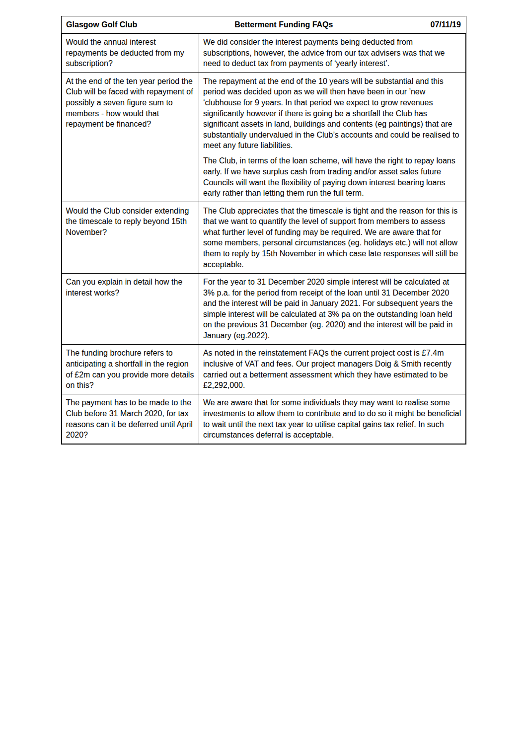Glasgow Golf Club Betterment Funding FAQs 07/11/19
| Would the annual interest repayments be deducted from my subscription? | We did consider the interest payments being deducted from subscriptions, however, the advice from our tax advisers was that we need to deduct tax from payments of ‘yearly interest’. |
| At the end of the ten year period the Club will be faced with repayment of possibly a seven figure sum to members - how would that repayment be financed? | The repayment at the end of the 10 years will be substantial and this period was decided upon as we will then have been in our ’new ‘clubhouse for 9 years. In that period we expect to grow revenues significantly however if there is going be a shortfall the Club has significant assets in land, buildings and contents (eg paintings) that are substantially undervalued in the Club’s accounts and could be realised to meet any future liabilities. The Club, in terms of the loan scheme, will have the right to repay loans early. If we have surplus cash from trading and/or asset sales future Councils will want the flexibility of paying down interest bearing loans early rather than letting them run the full term. |
| Would the Club consider extending the timescale to reply beyond 15th November? | The Club appreciates that the timescale is tight and the reason for this is that we want to quantify the level of support from members to assess what further level of funding may be required. We are aware that for some members, personal circumstances (eg. holidays etc.) will not allow them to reply by 15th November in which case late responses will still be acceptable. |
| Can you explain in detail how the interest works? | For the year to 31 December 2020 simple interest will be calculated at 3% p.a. for the period from receipt of the loan until 31 December 2020 and the interest will be paid in January 2021. For subsequent years the simple interest will be calculated at 3% pa on the outstanding loan held on the previous 31 December (eg. 2020) and the interest will be paid in January (eg.2022). |
| The funding brochure refers to anticipating a shortfall in the region of £2m can you provide more details on this? | As noted in the reinstatement FAQs the current project cost is £7.4m inclusive of VAT and fees. Our project managers Doig & Smith recently carried out a betterment assessment which they have estimated to be £2,292,000. |
| The payment has to be made to the Club before 31 March 2020, for tax reasons can it be deferred until April 2020? | We are aware that for some individuals they may want to realise some investments to allow them to contribute and to do so it might be beneficial to wait until the next tax year to utilise capital gains tax relief. In such circumstances deferral is acceptable. |